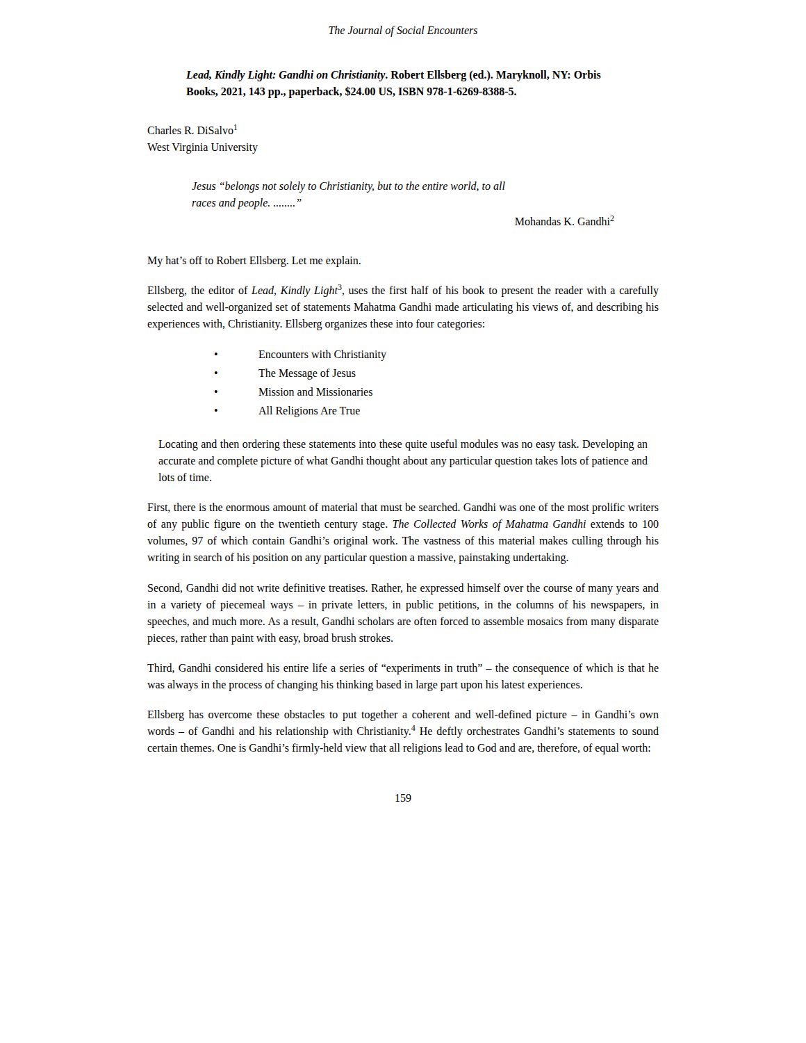The Journal of Social Encounters
Lead, Kindly Light: Gandhi on Christianity. Robert Ellsberg (ed.). Maryknoll, NY: Orbis Books, 2021, 143 pp., paperback, $24.00 US, ISBN 978-1-6269-8388-5.
Charles R. DiSalvo1
West Virginia University
Jesus “belongs not solely to Christianity, but to the entire world, to all races and people. ........”
Mohandas K. Gandhi2
My hat’s off to Robert Ellsberg. Let me explain.
Ellsberg, the editor of Lead, Kindly Light3, uses the first half of his book to present the reader with a carefully selected and well-organized set of statements Mahatma Gandhi made articulating his views of, and describing his experiences with, Christianity. Ellsberg organizes these into four categories:
Encounters with Christianity
The Message of Jesus
Mission and Missionaries
All Religions Are True
Locating and then ordering these statements into these quite useful modules was no easy task. Developing an accurate and complete picture of what Gandhi thought about any particular question takes lots of patience and lots of time.
First, there is the enormous amount of material that must be searched. Gandhi was one of the most prolific writers of any public figure on the twentieth century stage. The Collected Works of Mahatma Gandhi extends to 100 volumes, 97 of which contain Gandhi’s original work. The vastness of this material makes culling through his writing in search of his position on any particular question a massive, painstaking undertaking.
Second, Gandhi did not write definitive treatises. Rather, he expressed himself over the course of many years and in a variety of piecemeal ways – in private letters, in public petitions, in the columns of his newspapers, in speeches, and much more. As a result, Gandhi scholars are often forced to assemble mosaics from many disparate pieces, rather than paint with easy, broad brush strokes.
Third, Gandhi considered his entire life a series of “experiments in truth” – the consequence of which is that he was always in the process of changing his thinking based in large part upon his latest experiences.
Ellsberg has overcome these obstacles to put together a coherent and well-defined picture – in Gandhi’s own words – of Gandhi and his relationship with Christianity.4 He deftly orchestrates Gandhi’s statements to sound certain themes. One is Gandhi’s firmly-held view that all religions lead to God and are, therefore, of equal worth:
159